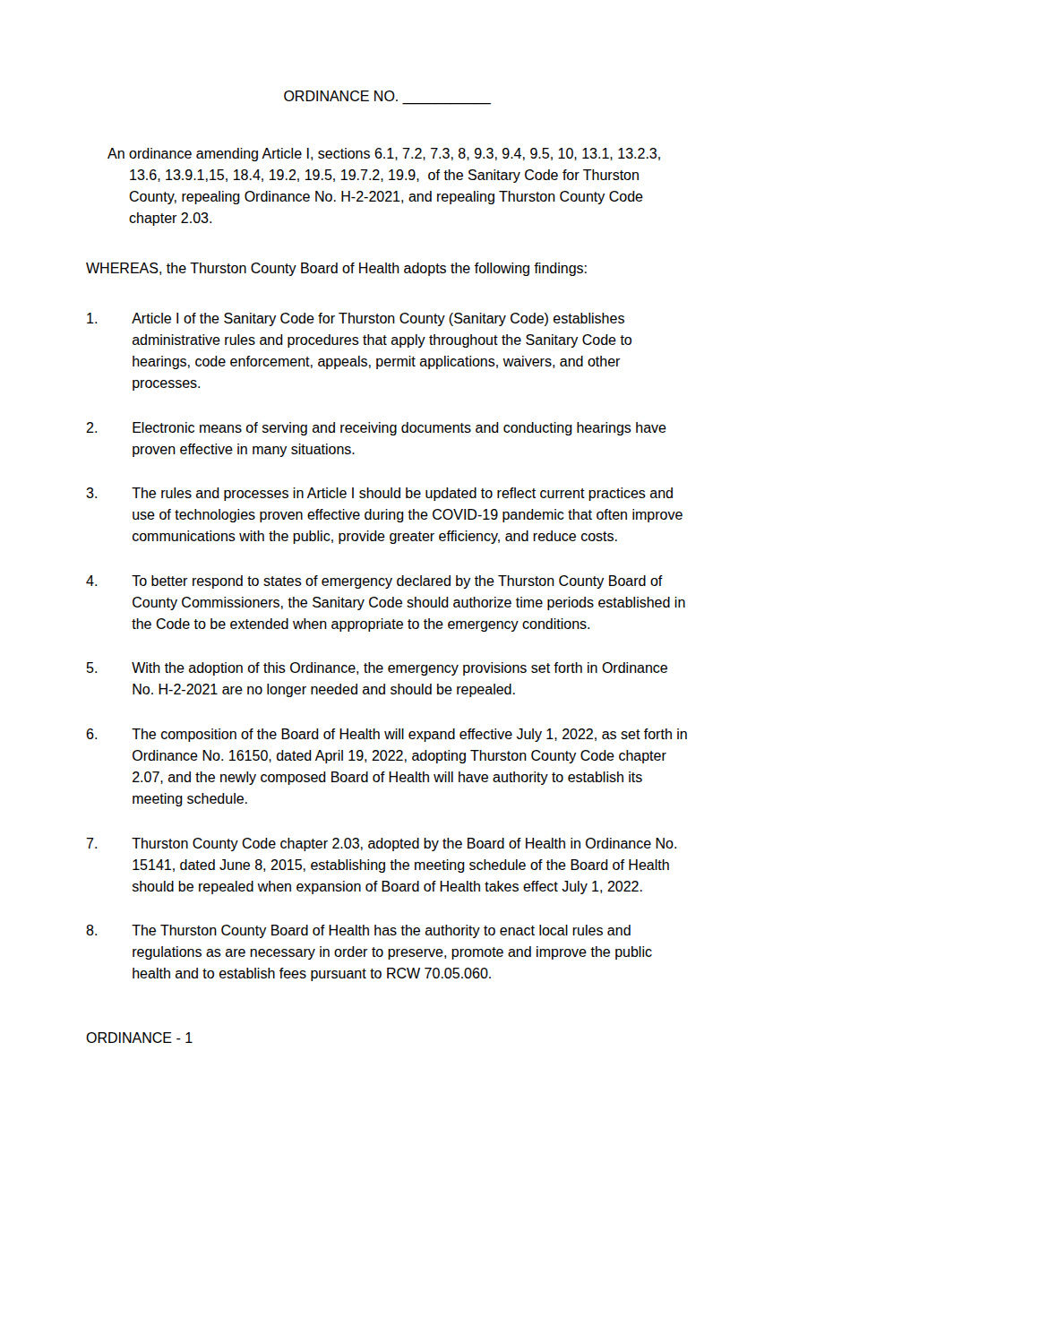ORDINANCE NO. ___________
An ordinance amending Article I, sections 6.1, 7.2, 7.3, 8, 9.3, 9.4, 9.5, 10, 13.1, 13.2.3, 13.6, 13.9.1,15, 18.4, 19.2, 19.5, 19.7.2, 19.9, of the Sanitary Code for Thurston County, repealing Ordinance No. H-2-2021, and repealing Thurston County Code chapter 2.03.
WHEREAS, the Thurston County Board of Health adopts the following findings:
1. Article I of the Sanitary Code for Thurston County (Sanitary Code) establishes administrative rules and procedures that apply throughout the Sanitary Code to hearings, code enforcement, appeals, permit applications, waivers, and other processes.
2. Electronic means of serving and receiving documents and conducting hearings have proven effective in many situations.
3. The rules and processes in Article I should be updated to reflect current practices and use of technologies proven effective during the COVID-19 pandemic that often improve communications with the public, provide greater efficiency, and reduce costs.
4. To better respond to states of emergency declared by the Thurston County Board of County Commissioners, the Sanitary Code should authorize time periods established in the Code to be extended when appropriate to the emergency conditions.
5. With the adoption of this Ordinance, the emergency provisions set forth in Ordinance No. H-2-2021 are no longer needed and should be repealed.
6. The composition of the Board of Health will expand effective July 1, 2022, as set forth in Ordinance No. 16150, dated April 19, 2022, adopting Thurston County Code chapter 2.07, and the newly composed Board of Health will have authority to establish its meeting schedule.
7. Thurston County Code chapter 2.03, adopted by the Board of Health in Ordinance No. 15141, dated June 8, 2015, establishing the meeting schedule of the Board of Health should be repealed when expansion of Board of Health takes effect July 1, 2022.
8. The Thurston County Board of Health has the authority to enact local rules and regulations as are necessary in order to preserve, promote and improve the public health and to establish fees pursuant to RCW 70.05.060.
ORDINANCE - 1